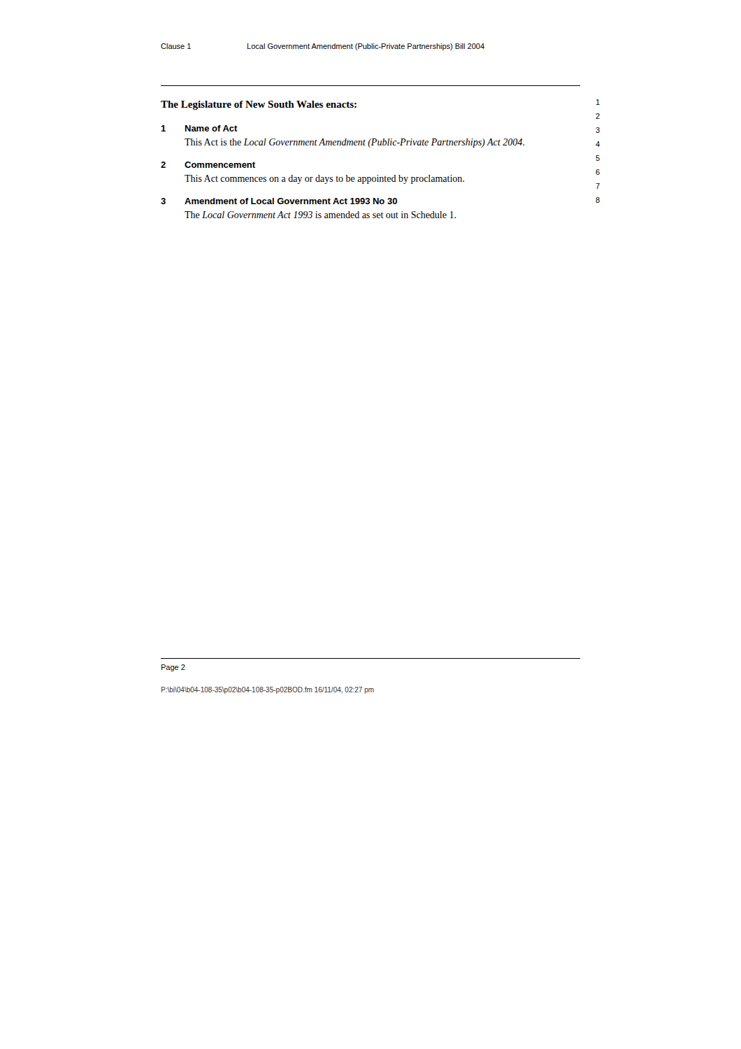Clause 1 Local Government Amendment (Public-Private Partnerships) Bill 2004
1
2
3
4
5
6
7
8
The Legislature of New South Wales enacts:
1 Name of Act
This Act is the Local Government Amendment (Public-Private Partnerships) Act 2004.
2 Commencement
This Act commences on a day or days to be appointed by proclamation.
3 Amendment of Local Government Act 1993 No 30
The Local Government Act 1993 is amended as set out in Schedule 1.
Page 2
P:\bi\04\b04-108-35\p02\b04-108-35-p02BOD.fm 16/11/04, 02:27 pm